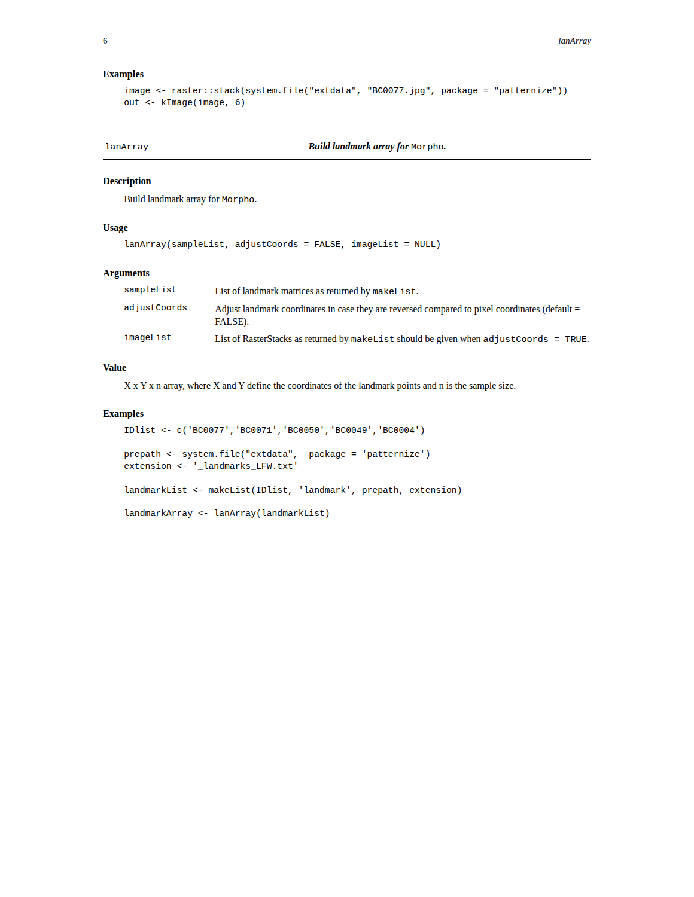6 lanArray
Examples
image <- raster::stack(system.file("extdata", "BC0077.jpg", package = "patternize"))
out <- kImage(image, 6)
lanArray Build landmark array for Morpho.
Description
Build landmark array for Morpho.
Usage
lanArray(sampleList, adjustCoords = FALSE, imageList = NULL)
Arguments
sampleList
List of landmark matrices as returned by makeList.
adjustCoords
Adjust landmark coordinates in case they are reversed compared to pixel coordinates (default = FALSE).
imageList
List of RasterStacks as returned by makeList should be given when adjustCoords = TRUE.
Value
X x Y x n array, where X and Y define the coordinates of the landmark points and n is the sample size.
Examples
IDlist <- c('BC0077','BC0071','BC0050','BC0049','BC0004')

prepath <- system.file("extdata",  package = 'patternize')
extension <- '_landmarks_LFW.txt'

landmarkList <- makeList(IDlist, 'landmark', prepath, extension)

landmarkArray <- lanArray(landmarkList)